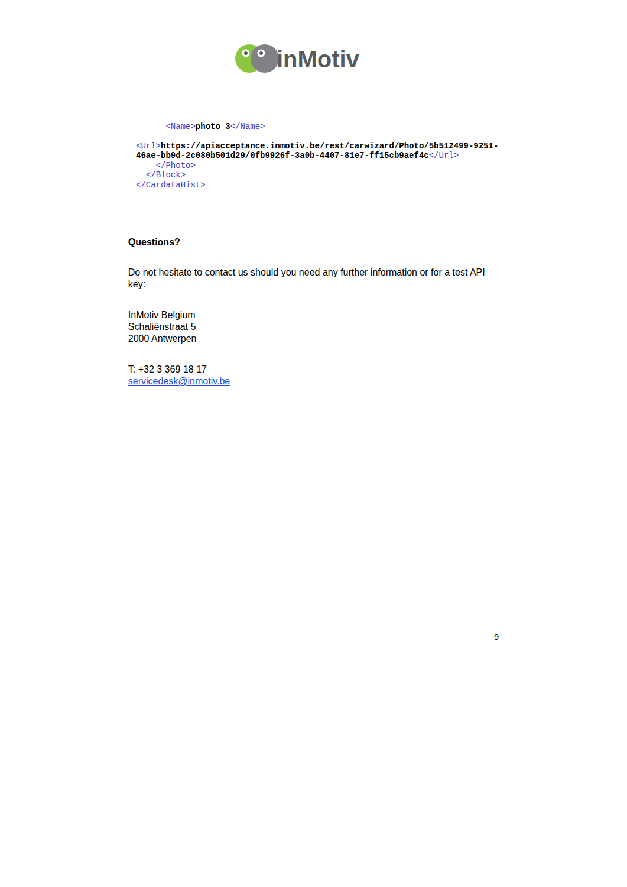inMotiv
      <Name>photo_3</Name>
      <Url>https://apiacceptance.inmotiv.be/rest/carwizard/Photo/5b512499-9251-46ae-bb9d-2c080b501d29/0fb9926f-3a0b-4407-81e7-ff15cb9aef4c</Url>
    </Photo>
  </Block>
</CardataHist>
Questions?
Do not hesitate to contact us should you need any further information or for a test API key:
InMotiv Belgium
Schaliënstraat 5
2000 Antwerpen
T: +32 3 369 18 17
servicedesk@inmotiv.be
9